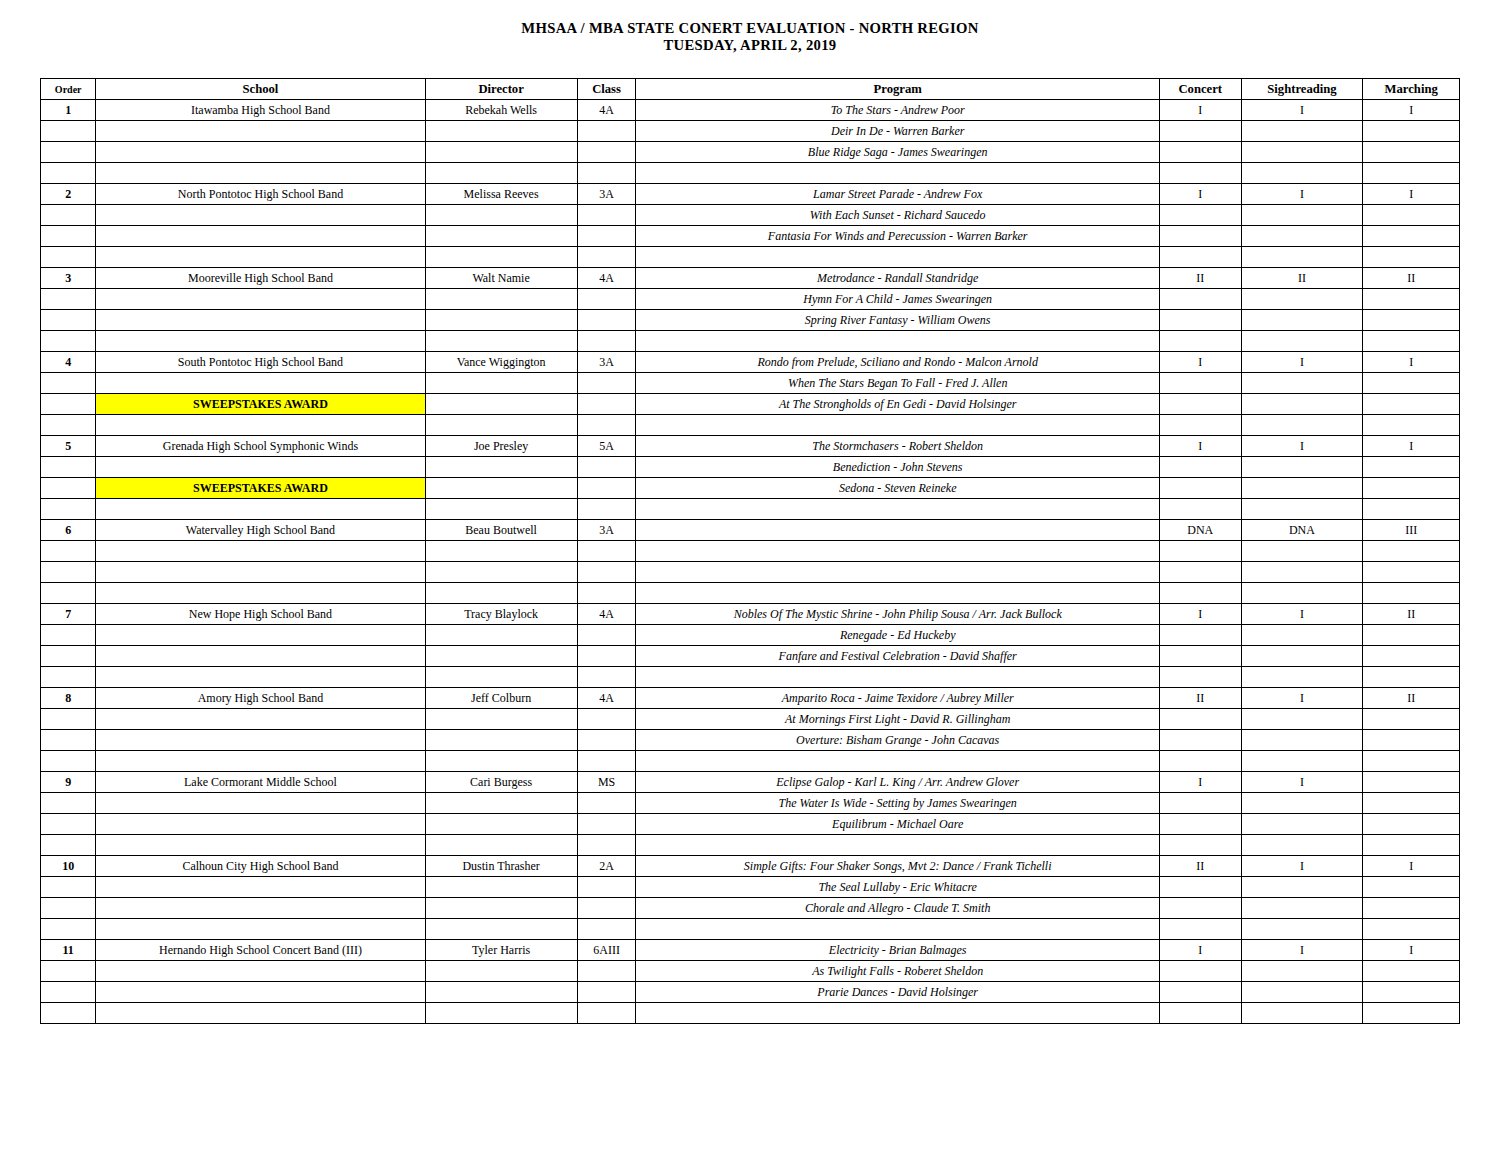MHSAA / MBA STATE CONERT EVALUATION - NORTH REGION
TUESDAY, APRIL 2, 2019
| Order | School | Director | Class | Program | Concert | Sightreading | Marching |
| --- | --- | --- | --- | --- | --- | --- | --- |
| 1 | Itawamba High School Band | Rebekah Wells | 4A | To The Stars - Andrew Poor | I | I | I |
| | | | | Deir In De - Warren Barker | | | |
| | | | | Blue Ridge Saga - James Swearingen | | | |
| 2 | North Pontotoc High School Band | Melissa Reeves | 3A | Lamar Street Parade - Andrew Fox | I | I | I |
| | | | | With Each Sunset - Richard Saucedo | | | |
| | | | | Fantasia For Winds and Perecussion - Warren Barker | | | |
| 3 | Mooreville High School Band | Walt Namie | 4A | Metrodance - Randall Standridge | II | II | II |
| | | | | Hymn For A Child - James Swearingen | | | |
| | | | | Spring River Fantasy - William Owens | | | |
| 4 | South Pontotoc High School Band | Vance Wiggington | 3A | Rondo from Prelude, Sciliano and Rondo - Malcon Arnold | I | I | I |
| | | | | When The Stars Began To Fall - Fred J. Allen | | | |
| | SWEEPSTAKES AWARD | | | At The Strongholds of En Gedi - David Holsinger | | | |
| 5 | Grenada High School Symphonic Winds | Joe Presley | 5A | The Stormchasers - Robert Sheldon | I | I | I |
| | | | | Benediction - John Stevens | | | |
| | SWEEPSTAKES AWARD | | | Sedona - Steven Reineke | | | |
| 6 | Watervalley High School Band | Beau Boutwell | 3A | | DNA | DNA | III |
| 7 | New Hope High School Band | Tracy Blaylock | 4A | Nobles Of The Mystic Shrine - John Philip Sousa / Arr. Jack Bullock | I | I | II |
| | | | | Renegade - Ed Huckeby | | | |
| | | | | Fanfare and Festival Celebration - David Shaffer | | | |
| 8 | Amory High School Band | Jeff Colburn | 4A | Amparito Roca - Jaime Texidore / Aubrey Miller | II | I | II |
| | | | | At Mornings First Light - David R. Gillingham | | | |
| | | | | Overture: Bisham Grange - John Cacavas | | | |
| 9 | Lake Cormorant Middle School | Cari Burgess | MS | Eclipse Galop - Karl L. King / Arr. Andrew Glover | I | I | |
| | | | | The Water Is Wide - Setting by James Swearingen | | | |
| | | | | Equilibrum - Michael Oare | | | |
| 10 | Calhoun City High School Band | Dustin Thrasher | 2A | Simple Gifts: Four Shaker Songs, Mvt 2: Dance / Frank Tichelli | II | I | I |
| | | | | The Seal Lullaby - Eric Whitacre | | | |
| | | | | Chorale and Allegro - Claude T. Smith | | | |
| 11 | Hernando High School Concert Band (III) | Tyler Harris | 6AIII | Electricity - Brian Balmages | I | I | I |
| | | | | As Twilight Falls - Roberet Sheldon | | | |
| | | | | Prarie Dances - David Holsinger | | | |